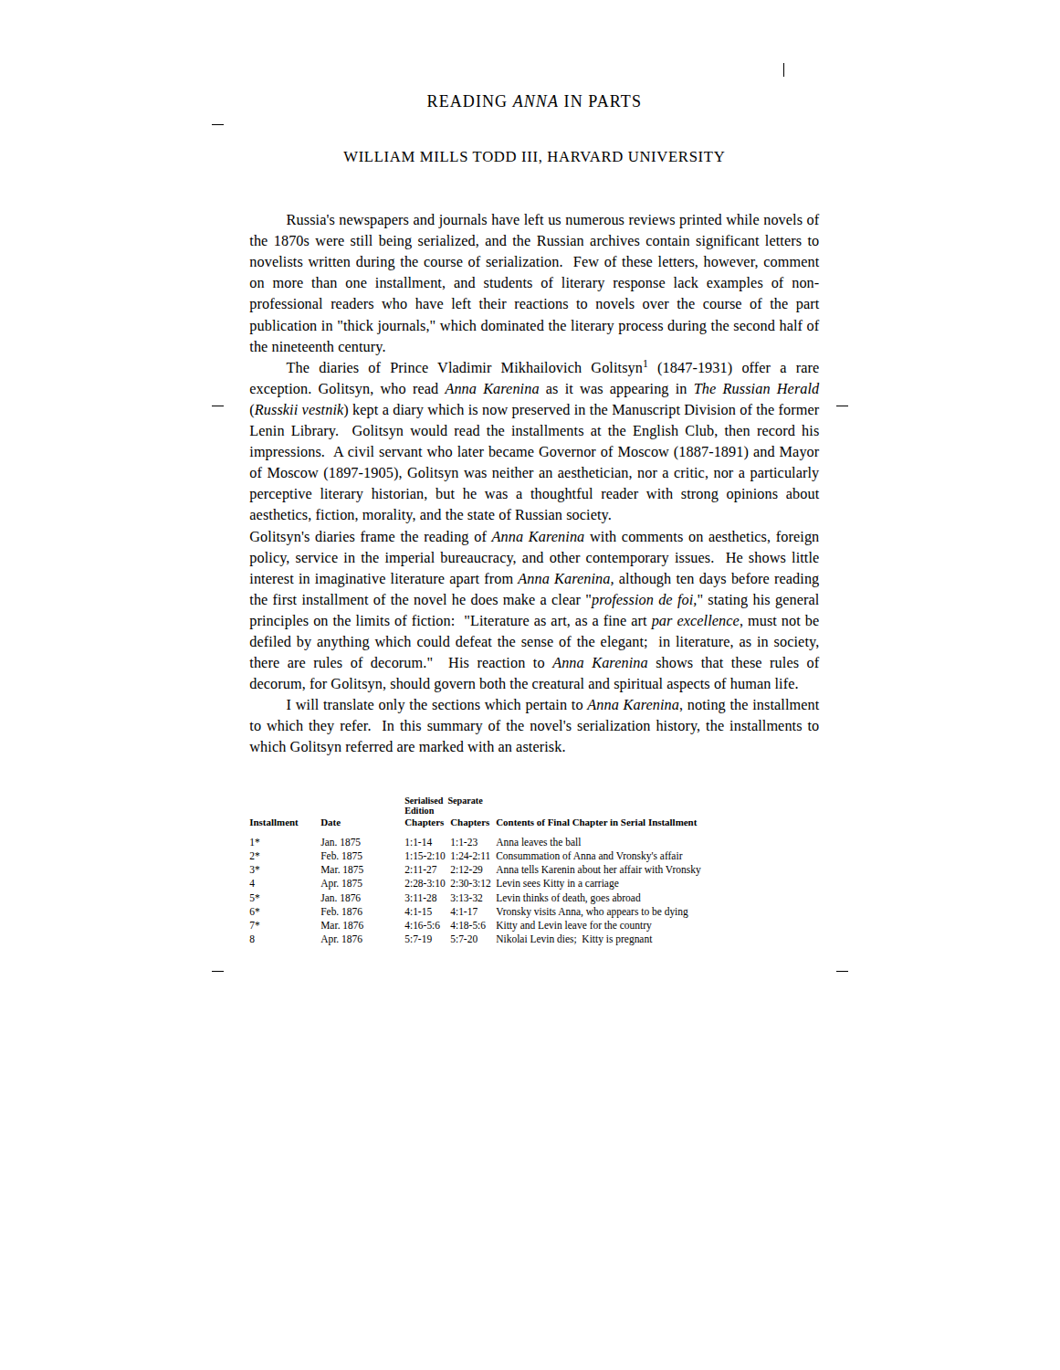READING ANNA IN PARTS
WILLIAM MILLS TODD III, HARVARD UNIVERSITY
Russia's newspapers and journals have left us numerous reviews printed while novels of the 1870s were still being serialized, and the Russian archives contain significant letters to novelists written during the course of serialization. Few of these letters, however, comment on more than one installment, and students of literary response lack examples of non-professional readers who have left their reactions to novels over the course of the part publication in "thick journals," which dominated the literary process during the second half of the nineteenth century.
The diaries of Prince Vladimir Mikhailovich Golitsyn1 (1847-1931) offer a rare exception. Golitsyn, who read Anna Karenina as it was appearing in The Russian Herald (Russkii vestnik) kept a diary which is now preserved in the Manuscript Division of the former Lenin Library. Golitsyn would read the installments at the English Club, then record his impressions. A civil servant who later became Governor of Moscow (1887-1891) and Mayor of Moscow (1897-1905), Golitsyn was neither an aesthetician, nor a critic, nor a particularly perceptive literary historian, but he was a thoughtful reader with strong opinions about aesthetics, fiction, morality, and the state of Russian society.
Golitsyn's diaries frame the reading of Anna Karenina with comments on aesthetics, foreign policy, service in the imperial bureaucracy, and other contemporary issues. He shows little interest in imaginative literature apart from Anna Karenina, although ten days before reading the first installment of the novel he does make a clear "profession de foi," stating his general principles on the limits of fiction: "Literature as art, as a fine art par excellence, must not be defiled by anything which could defeat the sense of the elegant; in literature, as in society, there are rules of decorum." His reaction to Anna Karenina shows that these rules of decorum, for Golitsyn, should govern both the creatural and spiritual aspects of human life.
I will translate only the sections which pertain to Anna Karenina, noting the installment to which they refer. In this summary of the novel's serialization history, the installments to which Golitsyn referred are marked with an asterisk.
| | | Serialised Separate Edition | |
| --- | --- | --- | --- |
| Installment | Date | Chapters | Chapters | Contents of Final Chapter in Serial Installment |
| 1* | Jan. 1875 | 1:1-14 | 1:1-23 | Anna leaves the ball |
| 2* | Feb. 1875 | 1:15-2:10 | 1:24-2:11 | Consummation of Anna and Vronsky's affair |
| 3* | Mar. 1875 | 2:11-27 | 2:12-29 | Anna tells Karenin about her affair with Vronsky |
| 4 | Apr. 1875 | 2:28-3:10 | 2:30-3:12 | Levin sees Kitty in a carriage |
| 5* | Jan. 1876 | 3:11-28 | 3:13-32 | Levin thinks of death, goes abroad |
| 6* | Feb. 1876 | 4:1-15 | 4:1-17 | Vronsky visits Anna, who appears to be dying |
| 7* | Mar. 1876 | 4:16-5:6 | 4:18-5:6 | Kitty and Levin leave for the country |
| 8 | Apr. 1876 | 5:7-19 | 5:7-20 | Nikolai Levin dies; Kitty is pregnant |